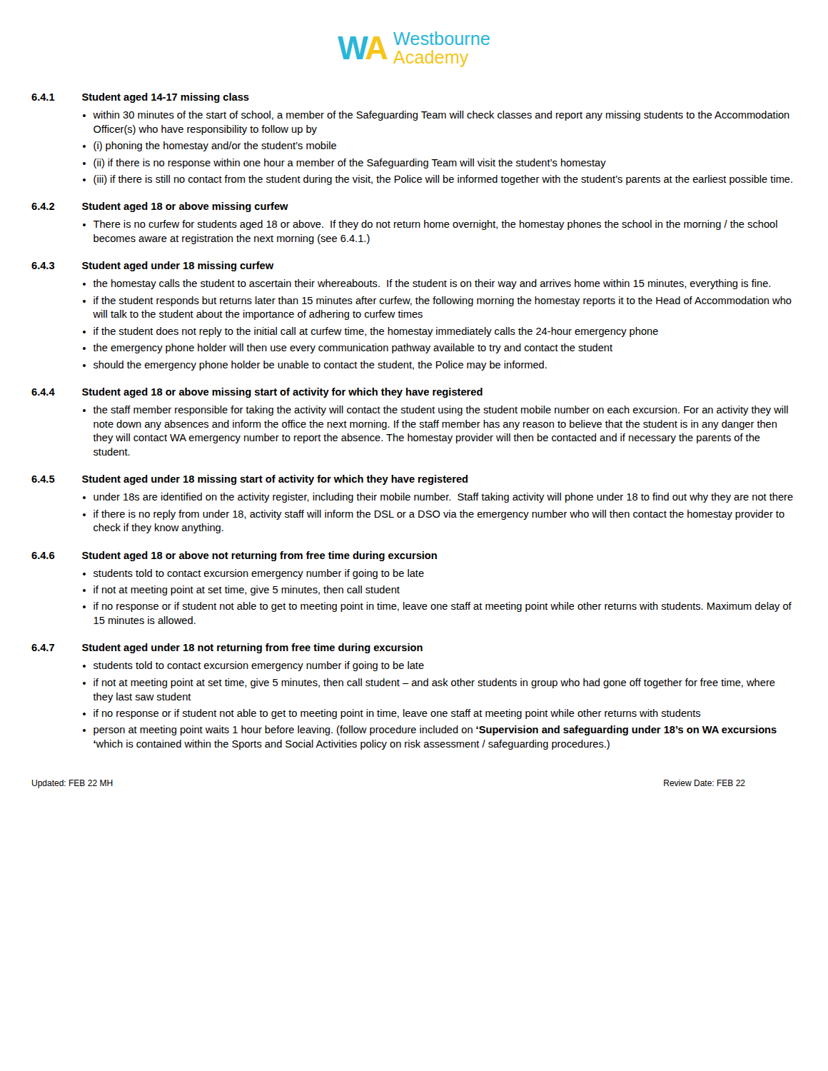WA Westbourne
Academy
6.4.1 Student aged 14-17 missing class
within 30 minutes of the start of school, a member of the Safeguarding Team will check classes and report any missing students to the Accommodation Officer(s) who have responsibility to follow up by
(i) phoning the homestay and/or the student’s mobile
(ii) if there is no response within one hour a member of the Safeguarding Team will visit the student’s homestay
(iii) if there is still no contact from the student during the visit, the Police will be informed together with the student’s parents at the earliest possible time.
6.4.2 Student aged 18 or above missing curfew
There is no curfew for students aged 18 or above. If they do not return home overnight, the homestay phones the school in the morning / the school becomes aware at registration the next morning (see 6.4.1.)
6.4.3 Student aged under 18 missing curfew
the homestay calls the student to ascertain their whereabouts. If the student is on their way and arrives home within 15 minutes, everything is fine.
if the student responds but returns later than 15 minutes after curfew, the following morning the homestay reports it to the Head of Accommodation who will talk to the student about the importance of adhering to curfew times
if the student does not reply to the initial call at curfew time, the homestay immediately calls the 24-hour emergency phone
the emergency phone holder will then use every communication pathway available to try and contact the student
should the emergency phone holder be unable to contact the student, the Police may be informed.
6.4.4 Student aged 18 or above missing start of activity for which they have registered
the staff member responsible for taking the activity will contact the student using the student mobile number on each excursion. For an activity they will note down any absences and inform the office the next morning. If the staff member has any reason to believe that the student is in any danger then they will contact WA emergency number to report the absence. The homestay provider will then be contacted and if necessary the parents of the student.
6.4.5 Student aged under 18 missing start of activity for which they have registered
under 18s are identified on the activity register, including their mobile number. Staff taking activity will phone under 18 to find out why they are not there
if there is no reply from under 18, activity staff will inform the DSL or a DSO via the emergency number who will then contact the homestay provider to check if they know anything.
6.4.6 Student aged 18 or above not returning from free time during excursion
students told to contact excursion emergency number if going to be late
if not at meeting point at set time, give 5 minutes, then call student
if no response or if student not able to get to meeting point in time, leave one staff at meeting point while other returns with students. Maximum delay of 15 minutes is allowed.
6.4.7 Student aged under 18 not returning from free time during excursion
students told to contact excursion emergency number if going to be late
if not at meeting point at set time, give 5 minutes, then call student – and ask other students in group who had gone off together for free time, where they last saw student
if no response or if student not able to get to meeting point in time, leave one staff at meeting point while other returns with students
person at meeting point waits 1 hour before leaving. (follow procedure included on ‘Supervision and safeguarding under 18’s on WA excursions ‘which is contained within the Sports and Social Activities policy on risk assessment / safeguarding procedures.)
Updated: FEB 22 MH Review Date: FEB 22